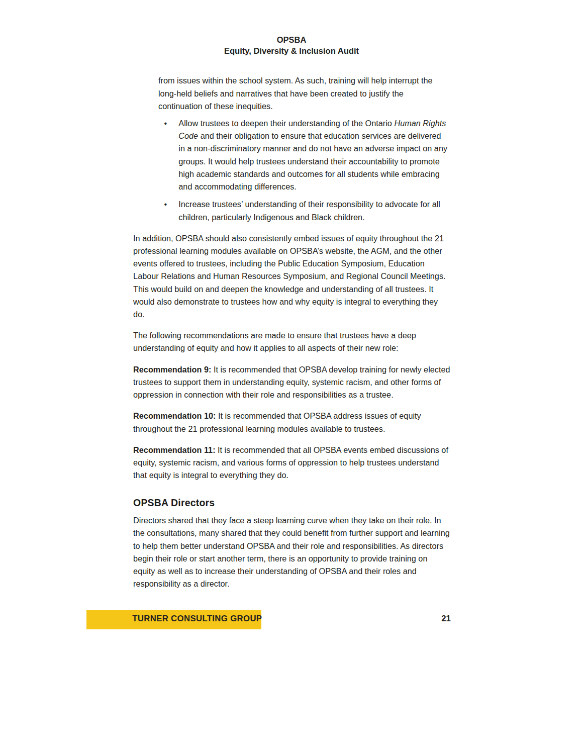OPSBA
Equity, Diversity & Inclusion Audit
from issues within the school system. As such, training will help interrupt the long-held beliefs and narratives that have been created to justify the continuation of these inequities.
Allow trustees to deepen their understanding of the Ontario Human Rights Code and their obligation to ensure that education services are delivered in a non-discriminatory manner and do not have an adverse impact on any groups. It would help trustees understand their accountability to promote high academic standards and outcomes for all students while embracing and accommodating differences.
Increase trustees’ understanding of their responsibility to advocate for all children, particularly Indigenous and Black children.
In addition, OPSBA should also consistently embed issues of equity throughout the 21 professional learning modules available on OPSBA’s website, the AGM, and the other events offered to trustees, including the Public Education Symposium, Education Labour Relations and Human Resources Symposium, and Regional Council Meetings. This would build on and deepen the knowledge and understanding of all trustees. It would also demonstrate to trustees how and why equity is integral to everything they do.
The following recommendations are made to ensure that trustees have a deep understanding of equity and how it applies to all aspects of their new role:
Recommendation 9: It is recommended that OPSBA develop training for newly elected trustees to support them in understanding equity, systemic racism, and other forms of oppression in connection with their role and responsibilities as a trustee.
Recommendation 10: It is recommended that OPSBA address issues of equity throughout the 21 professional learning modules available to trustees.
Recommendation 11: It is recommended that all OPSBA events embed discussions of equity, systemic racism, and various forms of oppression to help trustees understand that equity is integral to everything they do.
OPSBA Directors
Directors shared that they face a steep learning curve when they take on their role. In the consultations, many shared that they could benefit from further support and learning to help them better understand OPSBA and their role and responsibilities. As directors begin their role or start another term, there is an opportunity to provide training on equity as well as to increase their understanding of OPSBA and their roles and responsibility as a director.
TURNER CONSULTING GROUP
21